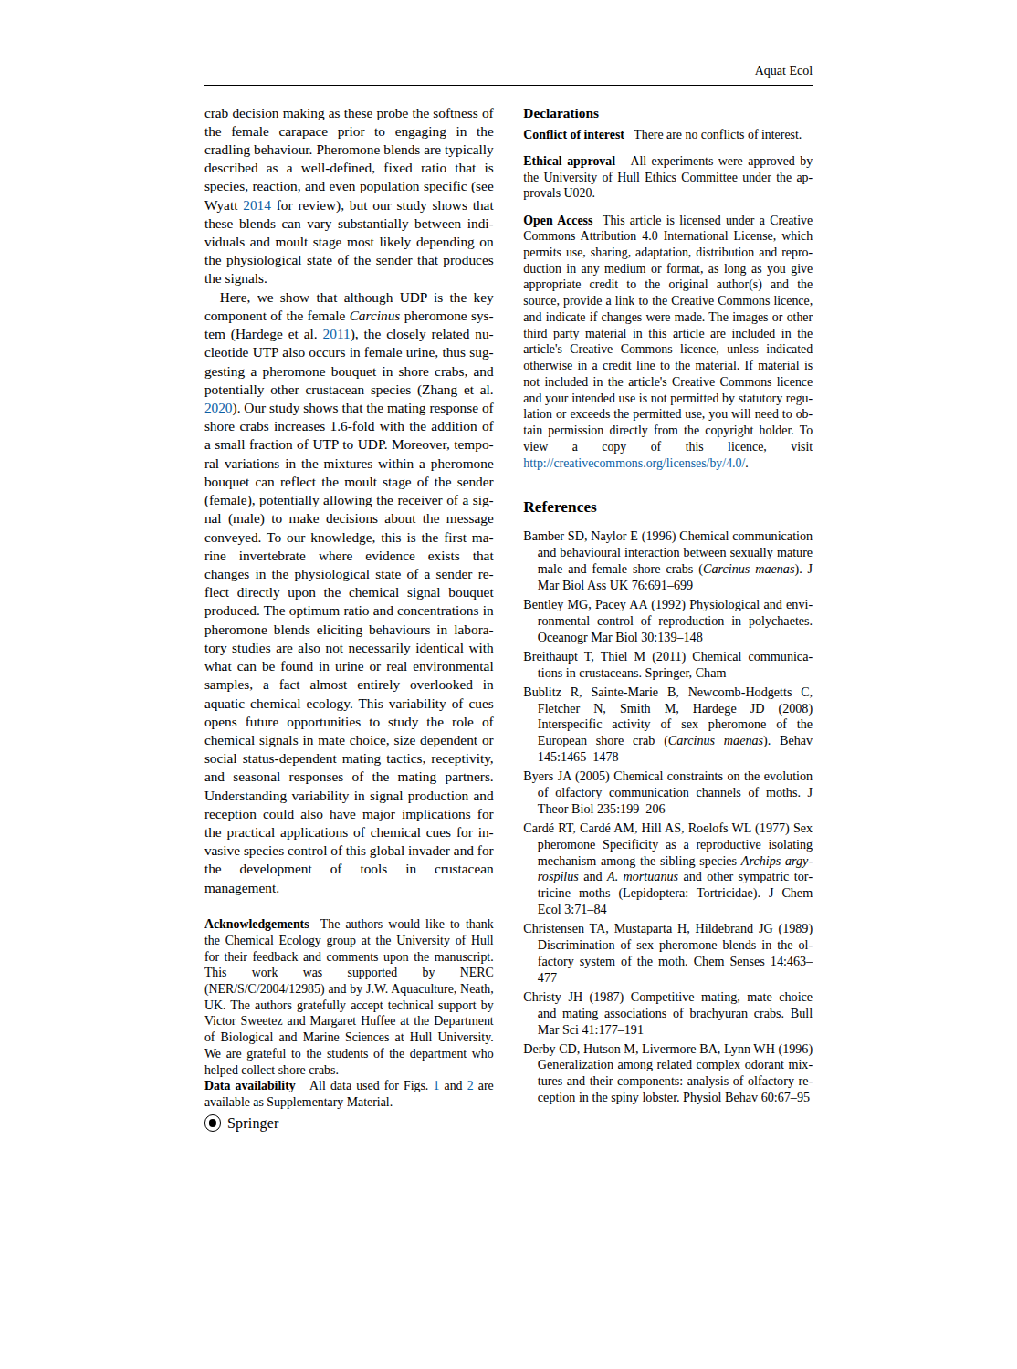Aquat Ecol
crab decision making as these probe the softness of the female carapace prior to engaging in the cradling behaviour. Pheromone blends are typically described as a well-defined, fixed ratio that is species, reaction, and even population specific (see Wyatt 2014 for review), but our study shows that these blends can vary substantially between individuals and moult stage most likely depending on the physiological state of the sender that produces the signals.
Here, we show that although UDP is the key component of the female Carcinus pheromone system (Hardege et al. 2011), the closely related nucleotide UTP also occurs in female urine, thus suggesting a pheromone bouquet in shore crabs, and potentially other crustacean species (Zhang et al. 2020). Our study shows that the mating response of shore crabs increases 1.6-fold with the addition of a small fraction of UTP to UDP. Moreover, temporal variations in the mixtures within a pheromone bouquet can reflect the moult stage of the sender (female), potentially allowing the receiver of a signal (male) to make decisions about the message conveyed. To our knowledge, this is the first marine invertebrate where evidence exists that changes in the physiological state of a sender reflect directly upon the chemical signal bouquet produced. The optimum ratio and concentrations in pheromone blends eliciting behaviours in laboratory studies are also not necessarily identical with what can be found in urine or real environmental samples, a fact almost entirely overlooked in aquatic chemical ecology. This variability of cues opens future opportunities to study the role of chemical signals in mate choice, size dependent or social status-dependent mating tactics, receptivity, and seasonal responses of the mating partners. Understanding variability in signal production and reception could also have major implications for the practical applications of chemical cues for invasive species control of this global invader and for the development of tools in crustacean management.
Acknowledgements The authors would like to thank the Chemical Ecology group at the University of Hull for their feedback and comments upon the manuscript. This work was supported by NERC (NER/S/C/2004/12985) and by J.W. Aquaculture, Neath, UK. The authors gratefully accept technical support by Victor Sweetez and Margaret Huffee at the Department of Biological and Marine Sciences at Hull University. We are grateful to the students of the department who helped collect shore crabs.
Data availability All data used for Figs. 1 and 2 are available as Supplementary Material.
Declarations
Conflict of interest There are no conflicts of interest.
Ethical approval All experiments were approved by the University of Hull Ethics Committee under the approvals U020.
Open Access This article is licensed under a Creative Commons Attribution 4.0 International License, which permits use, sharing, adaptation, distribution and reproduction in any medium or format, as long as you give appropriate credit to the original author(s) and the source, provide a link to the Creative Commons licence, and indicate if changes were made. The images or other third party material in this article are included in the article's Creative Commons licence, unless indicated otherwise in a credit line to the material. If material is not included in the article's Creative Commons licence and your intended use is not permitted by statutory regulation or exceeds the permitted use, you will need to obtain permission directly from the copyright holder. To view a copy of this licence, visit http://creativecommons.org/licenses/by/4.0/.
References
Bamber SD, Naylor E (1996) Chemical communication and behavioural interaction between sexually mature male and female shore crabs (Carcinus maenas). J Mar Biol Ass UK 76:691–699
Bentley MG, Pacey AA (1992) Physiological and environmental control of reproduction in polychaetes. Oceanogr Mar Biol 30:139–148
Breithaupt T, Thiel M (2011) Chemical communications in crustaceans. Springer, Cham
Bublitz R, Sainte-Marie B, Newcomb-Hodgetts C, Fletcher N, Smith M, Hardege JD (2008) Interspecific activity of sex pheromone of the European shore crab (Carcinus maenas). Behav 145:1465–1478
Byers JA (2005) Chemical constraints on the evolution of olfactory communication channels of moths. J Theor Biol 235:199–206
Cardé RT, Cardé AM, Hill AS, Roelofs WL (1977) Sex pheromone Specificity as a reproductive isolating mechanism among the sibling species Archips argyrospilus and A. mortuanus and other sympatric tortricine moths (Lepidoptera: Tortricidae). J Chem Ecol 3:71–84
Christensen TA, Mustaparta H, Hildebrand JG (1989) Discrimination of sex pheromone blends in the olfactory system of the moth. Chem Senses 14:463–477
Christy JH (1987) Competitive mating, mate choice and mating associations of brachyuran crabs. Bull Mar Sci 41:177–191
Derby CD, Hutson M, Livermore BA, Lynn WH (1996) Generalization among related complex odorant mixtures and their components: analysis of olfactory reception in the spiny lobster. Physiol Behav 60:67–95
Springer